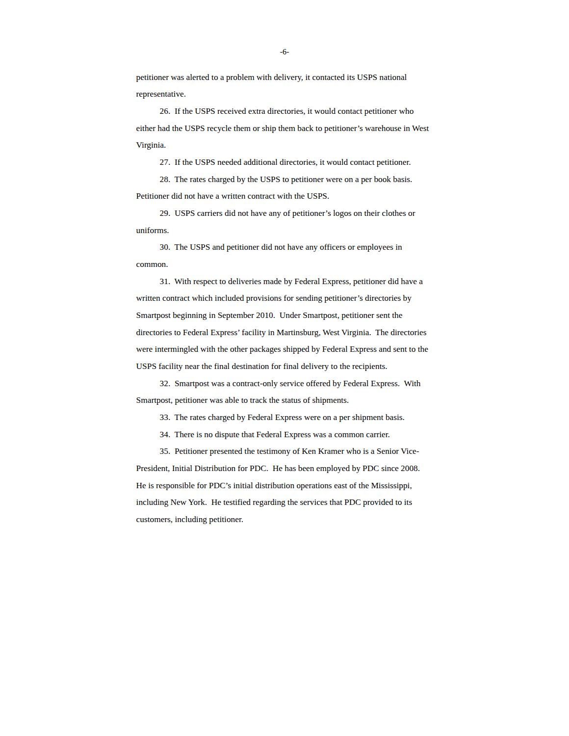-6-
petitioner was alerted to a problem with delivery, it contacted its USPS national representative.
26. If the USPS received extra directories, it would contact petitioner who either had the USPS recycle them or ship them back to petitioner’s warehouse in West Virginia.
27. If the USPS needed additional directories, it would contact petitioner.
28. The rates charged by the USPS to petitioner were on a per book basis. Petitioner did not have a written contract with the USPS.
29. USPS carriers did not have any of petitioner’s logos on their clothes or uniforms.
30. The USPS and petitioner did not have any officers or employees in common.
31. With respect to deliveries made by Federal Express, petitioner did have a written contract which included provisions for sending petitioner’s directories by Smartpost beginning in September 2010. Under Smartpost, petitioner sent the directories to Federal Express’ facility in Martinsburg, West Virginia. The directories were intermingled with the other packages shipped by Federal Express and sent to the USPS facility near the final destination for final delivery to the recipients.
32. Smartpost was a contract-only service offered by Federal Express. With Smartpost, petitioner was able to track the status of shipments.
33. The rates charged by Federal Express were on a per shipment basis.
34. There is no dispute that Federal Express was a common carrier.
35. Petitioner presented the testimony of Ken Kramer who is a Senior Vice-President, Initial Distribution for PDC. He has been employed by PDC since 2008. He is responsible for PDC’s initial distribution operations east of the Mississippi, including New York. He testified regarding the services that PDC provided to its customers, including petitioner.